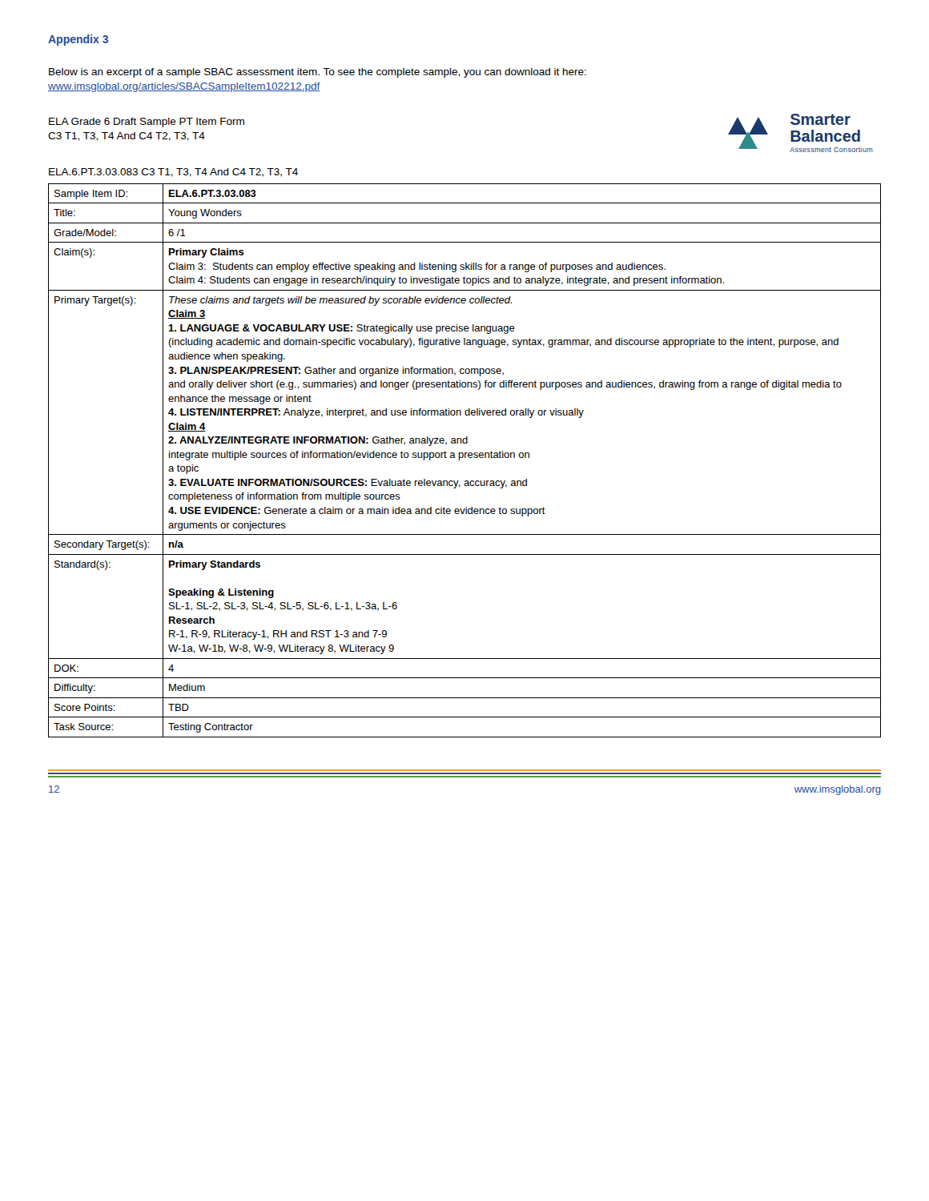Appendix 3
Below is an excerpt of a sample SBAC assessment item. To see the complete sample, you can download it here:
www.imsglobal.org/articles/SBACSampleItem102212.pdf
ELA Grade 6 Draft Sample PT Item Form
C3 T1, T3, T4 And C4 T2, T3, T4
Smarter Balanced Assessment Consortium
ELA.6.PT.3.03.083 C3 T1, T3, T4 And C4 T2, T3, T4
| Sample Item ID: | ELA.6.PT.3.03.083 |
| Title: | Young Wonders |
| Grade/Model: | 6 /1 |
| Claim(s): | Primary Claims Claim 3: Students can employ effective speaking and listening skills for a range of purposes and audiences. Claim 4: Students can engage in research/inquiry to investigate topics and to analyze, integrate, and present information. |
| Primary Target(s): | These claims and targets will be measured by scorable evidence collected. Claim 3 1. LANGUAGE & VOCABULARY USE: Strategically use precise language (including academic and domain-specific vocabulary), figurative language, syntax, grammar, and discourse appropriate to the intent, purpose, and audience when speaking. 3. PLAN/SPEAK/PRESENT: Gather and organize information, compose, and orally deliver short (e.g., summaries) and longer (presentations) for different purposes and audiences, drawing from a range of digital media to enhance the message or intent 4. LISTEN/INTERPRET: Analyze, interpret, and use information delivered orally or visually Claim 4 2. ANALYZE/INTEGRATE INFORMATION: Gather, analyze, and integrate multiple sources of information/evidence to support a presentation on a topic 3. EVALUATE INFORMATION/SOURCES: Evaluate relevancy, accuracy, and completeness of information from multiple sources 4. USE EVIDENCE: Generate a claim or a main idea and cite evidence to support arguments or conjectures |
| Secondary Target(s): | n/a |
| Standard(s): | Primary Standards Speaking & Listening SL-1, SL-2, SL-3, SL-4, SL-5, SL-6, L-1, L-3a, L-6 Research R-1, R-9, RLiteracy-1, RH and RST 1-3 and 7-9 W-1a, W-1b, W-8, W-9, WLiteracy 8, WLiteracy 9 |
| DOK: | 4 |
| Difficulty: | Medium |
| Score Points: | TBD |
| Task Source: | Testing Contractor |
12 www.imsglobal.org